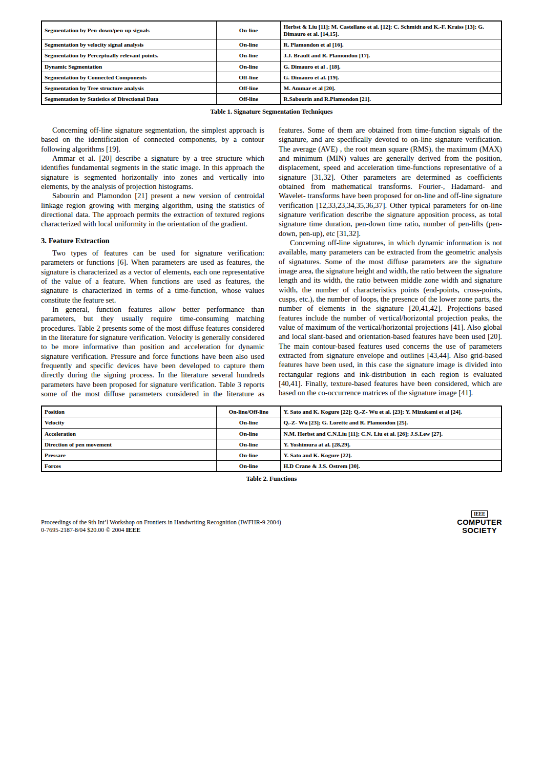| Segmentation by Pen-down/pen-up signals | On-line | Herbst & Liu [11]; M. Castellano et al. [12]; C. Schmidt and K.-F. Kraiss [13]; G. Dimauro et al. [14,15]. |
| Segmentation by velocity signal analysis | On-line | R. Plamondon et al [16]. |
| Segmentation by Perceptually relevant points. | On-line | J.J. Brault and R. Plamondon [17]. |
| Dynamic Segmentation | On-line | G. Dimauro et al . [18]. |
| Segmentation by Connected Components | Off-line | G. Dimauro et al. [19]. |
| Segmentation by Tree structure analysis | Off-line | M. Ammar et al [20]. |
| Segmentation by Statistics of Directional Data | Off-line | R.Sabourin and R.Plamondon [21]. |
Table 1. Signature Segmentation Techniques
Concerning off-line signature segmentation, the simplest approach is based on the identification of connected components, by a contour following algorithms [19].
Ammar et al. [20] describe a signature by a tree structure which identifies fundamental segments in the static image. In this approach the signature is segmented horizontally into zones and vertically into elements, by the analysis of projection histograms.
Sabourin and Plamondon [21] present a new version of centroidal linkage region growing with merging algorithm, using the statistics of directional data. The approach permits the extraction of textured regions characterized with local uniformity in the orientation of the gradient.
3. Feature Extraction
Two types of features can be used for signature verification: parameters or functions [6]. When parameters are used as features, the signature is characterized as a vector of elements, each one representative of the value of a feature. When functions are used as features, the signature is characterized in terms of a time-function, whose values constitute the feature set.
In general, function features allow better performance than parameters, but they usually require time-consuming matching procedures. Table 2 presents some of the most diffuse features considered in the literature for signature verification. Velocity is generally considered to be more informative than position and acceleration for dynamic signature verification. Pressure and force functions have been also used frequently and specific devices have been developed to capture them directly during the signing process. In the literature several hundreds parameters have been proposed for signature verification. Table 3 reports some of the most diffuse parameters considered in the literature as features. Some of them are obtained from time-function signals of the signature, and are specifically devoted to on-line signature verification. The average (AVE) , the root mean square (RMS), the maximum (MAX) and minimum (MIN) values are generally derived from the position, displacement, speed and acceleration time-functions representative of a signature [31,32]. Other parameters are determined as coefficients obtained from mathematical transforms. Fourier-, Hadamard- and Wavelet- transforms have been proposed for on-line and off-line signature verification [12,33,23,34,35,36,37]. Other typical parameters for on-line signature verification describe the signature apposition process, as total signature time duration, pen-down time ratio, number of pen-lifts (pen-down, pen-up), etc [31,32].
Concerning off-line signatures, in which dynamic information is not available, many parameters can be extracted from the geometric analysis of signatures. Some of the most diffuse parameters are the signature image area, the signature height and width, the ratio between the signature length and its width, the ratio between middle zone width and signature width, the number of characteristics points (end-points, cross-points, cusps, etc.), the number of loops, the presence of the lower zone parts, the number of elements in the signature [20,41,42]. Projections–based features include the number of vertical/horizontal projection peaks, the value of maximum of the vertical/horizontal projections [41]. Also global and local slant-based and orientation-based features have been used [20]. The main contour-based features used concerns the use of parameters extracted from signature envelope and outlines [43,44]. Also grid-based features have been used, in this case the signature image is divided into rectangular regions and ink-distribution in each region is evaluated [40,41]. Finally, texture-based features have been considered, which are based on the co-occurrence matrices of the signature image [41].
| Position | On-line/Off-line | Y. Sato and K. Kogure [22]; Q.-Z- Wu et al. [23]; Y. Mizukami et al [24]. |
| Velocity | On-line | Q.-Z- Wu [23]; G. Lorette and R. Plamondon [25]. |
| Acceleration | On-line | N.M. Herbst and C.N.Liu [11]; C.N. Liu et al. [26]; J.S.Lew [27]. |
| Direction of pen movement | On-line | Y. Yoshimura at al. [28,29]. |
| Pressare | On-line | Y. Sato and K. Kogure [22]. |
| Forces | On-line | H.D Crane & J.S. Ostrem [30]. |
Table 2. Functions
Proceedings of the 9th Int’l Workshop on Frontiers in Handwriting Recognition (IWFHR-9 2004)
0-7695-2187-8/04 $20.00 © 2004 IEEE
IEEE
COMPUTER
SOCIETY